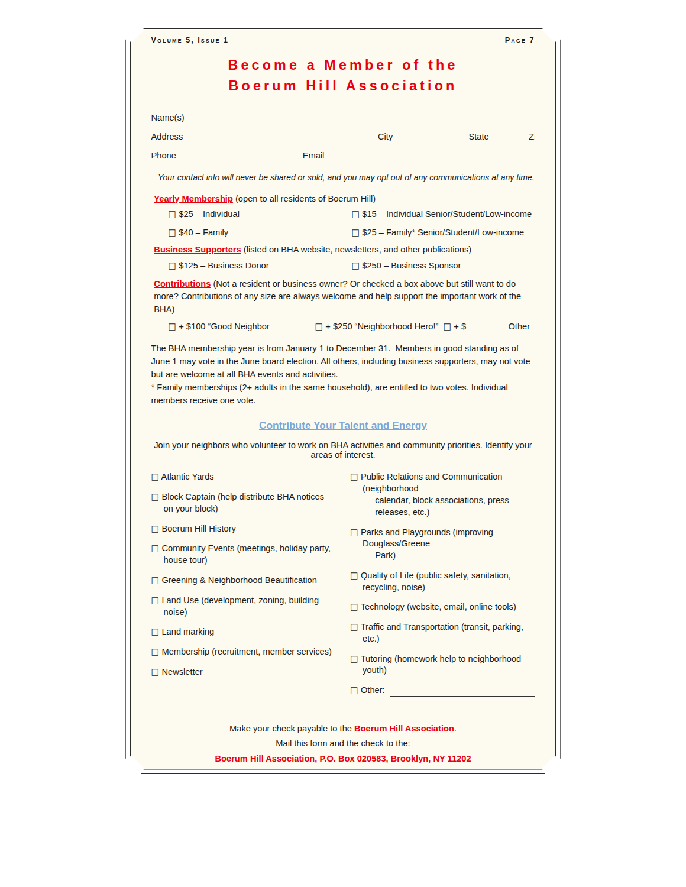Volume 5, Issue 1 Page 7
Become a Member of the
Boerum Hill Association
Name(s)
Address City State Zip
Phone Email
Your contact info will never be shared or sold, and you may opt out of any communications at any time.
Yearly Membership (open to all residents of Boerum Hill)
□ $25 – Individual
□ $15 – Individual Senior/Student/Low-income
□ $40 – Family
□ $25 – Family* Senior/Student/Low-income
Business Supporters (listed on BHA website, newsletters, and other publications)
□ $125 – Business Donor
□ $250 – Business Sponsor
Contributions (Not a resident or business owner? Or checked a box above but still want to do more? Contributions of any size are always welcome and help support the important work of the BHA)
□ + $100 “Good Neighbor
□ + $250 “Neighborhood Hero!”
□ + $ Other
The BHA membership year is from January 1 to December 31. Members in good standing as of June 1 may vote in the June board election. All others, including business supporters, may not vote but are welcome at all BHA events and activities.
* Family memberships (2+ adults in the same household), are entitled to two votes. Individual members receive one vote.
Contribute Your Talent and Energy
Join your neighbors who volunteer to work on BHA activities and community priorities. Identify your areas of interest.
□ Atlantic Yards
□ Block Captain (help distribute BHA notices on your block)
□ Boerum Hill History
□ Community Events (meetings, holiday party, house tour)
□ Greening & Neighborhood Beautification
□ Land Use (development, zoning, building noise)
□ Land marking
□ Membership (recruitment, member services)
□ Newsletter
□ Public Relations and Communication (neighborhoodcalendar, block associations, press releases, etc.)
□ Parks and Playgrounds (improving Douglass/GreenePark)
□ Quality of Life (public safety, sanitation, recycling, noise)
□ Technology (website, email, online tools)
□ Traffic and Transportation (transit, parking, etc.)
□ Tutoring (homework help to neighborhood youth)
□ Other:
Make your check payable to the Boerum Hill Association.
Mail this form and the check to the:
Boerum Hill Association, P.O. Box 020583, Brooklyn, NY 11202